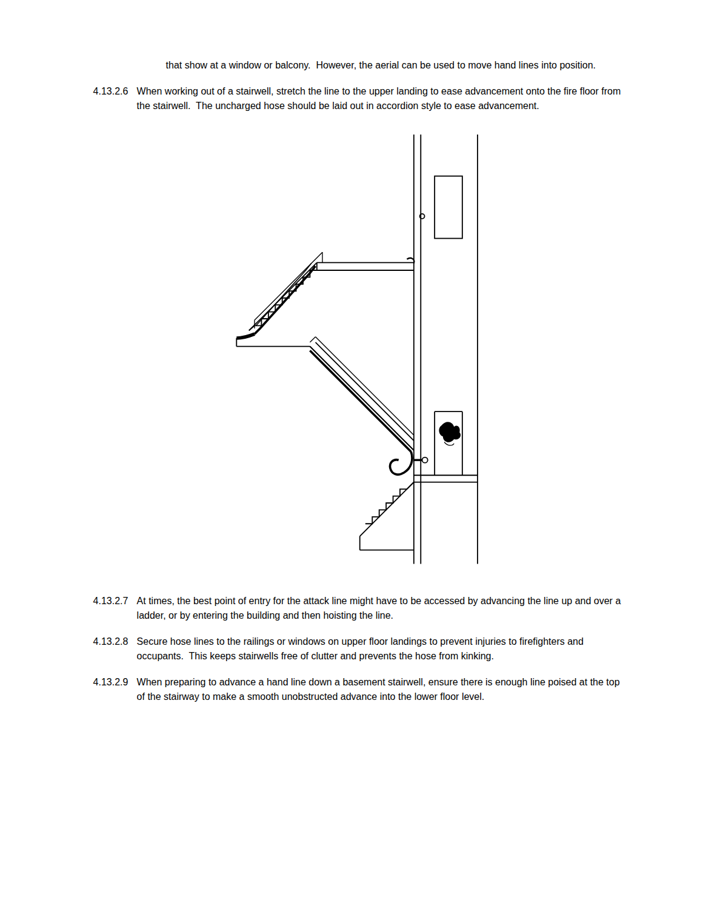that show at a window or balcony. However, the aerial can be used to move hand lines into position.
4.13.2.6
When working out of a stairwell, stretch the line to the upper landing to ease advancement onto the fire floor from the stairwell. The uncharged hose should be laid out in accordion style to ease advancement.
4.13.2.7
At times, the best point of entry for the attack line might have to be accessed by advancing the line up and over a ladder, or by entering the building and then hoisting the line.
4.13.2.8
Secure hose lines to the railings or windows on upper floor landings to prevent injuries to firefighters and occupants. This keeps stairwells free of clutter and prevents the hose from kinking.
4.13.2.9
When preparing to advance a hand line down a basement stairwell, ensure there is enough line poised at the top of the stairway to make a smooth unobstructed advance into the lower floor level.